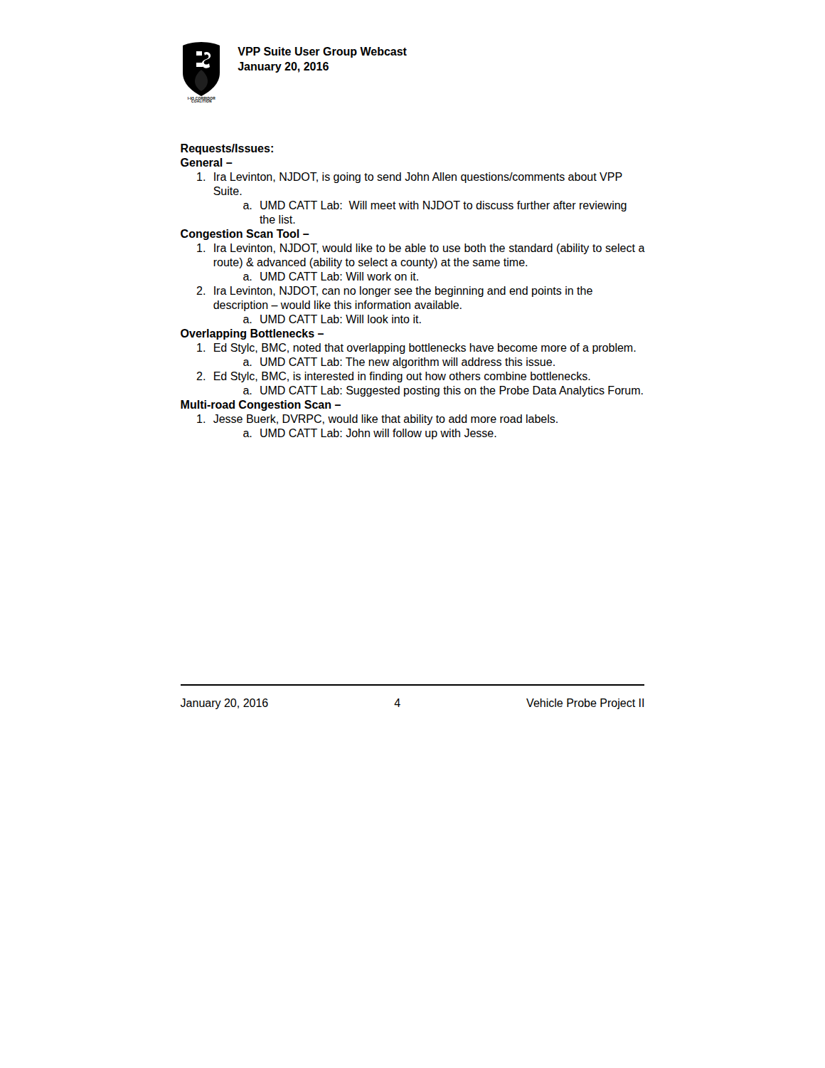I-95 CORRIDOR
COALITION
VPP Suite User Group Webcast
January 20, 2016
Requests/Issues:
General –
Ira Levinton, NJDOT, is going to send John Allen questions/comments about VPP Suite.
UMD CATT Lab: Will meet with NJDOT to discuss further after reviewing the list.
Congestion Scan Tool –
Ira Levinton, NJDOT, would like to be able to use both the standard (ability to select a route) & advanced (ability to select a county) at the same time.
UMD CATT Lab: Will work on it.
Ira Levinton, NJDOT, can no longer see the beginning and end points in the description – would like this information available.
UMD CATT Lab: Will look into it.
Overlapping Bottlenecks –
Ed Stylc, BMC, noted that overlapping bottlenecks have become more of a problem.
UMD CATT Lab: The new algorithm will address this issue.
Ed Stylc, BMC, is interested in finding out how others combine bottlenecks.
UMD CATT Lab: Suggested posting this on the Probe Data Analytics Forum.
Multi-road Congestion Scan –
Jesse Buerk, DVRPC, would like that ability to add more road labels.
UMD CATT Lab: John will follow up with Jesse.
January 20, 2016
4
Vehicle Probe Project II